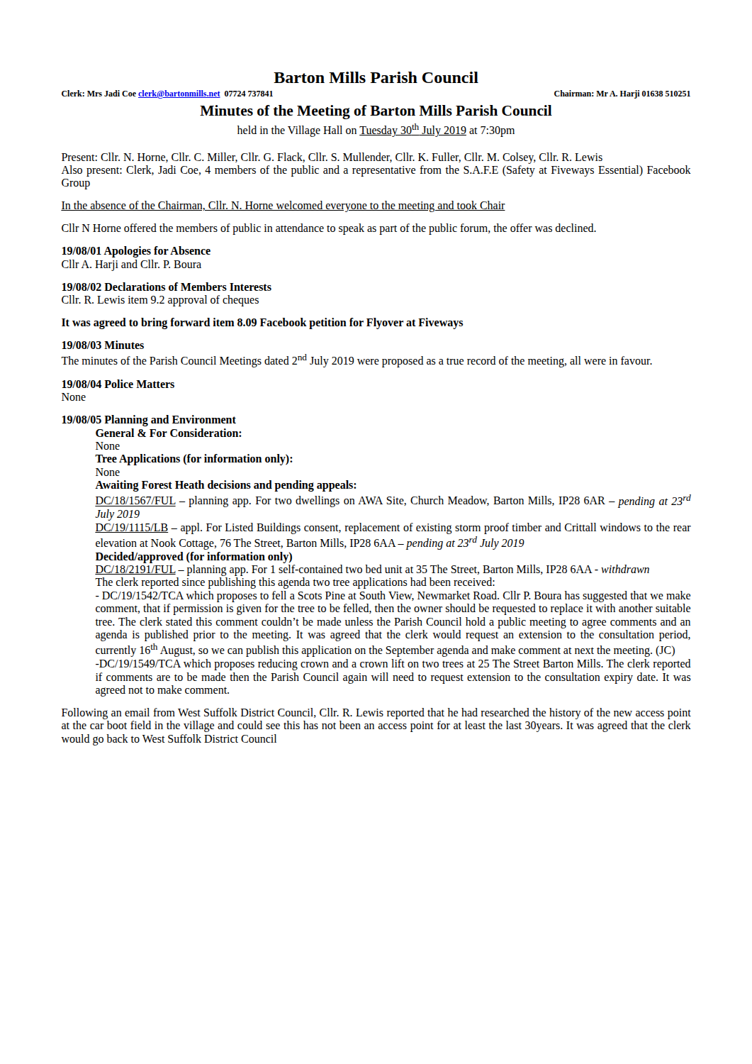Barton Mills Parish Council
Clerk: Mrs Jadi Coe clerk@bartonmills.net 07724 737841 Chairman: Mr A. Harji 01638 510251
Minutes of the Meeting of Barton Mills Parish Council
held in the Village Hall on Tuesday 30th July 2019 at 7:30pm
Present: Cllr. N. Horne, Cllr. C. Miller, Cllr. G. Flack, Cllr. S. Mullender, Cllr. K. Fuller, Cllr. M. Colsey, Cllr. R. Lewis
Also present: Clerk, Jadi Coe, 4 members of the public and a representative from the S.A.F.E (Safety at Fiveways Essential) Facebook Group
In the absence of the Chairman, Cllr. N. Horne welcomed everyone to the meeting and took Chair
Cllr N Horne offered the members of public in attendance to speak as part of the public forum, the offer was declined.
19/08/01 Apologies for Absence
Cllr A. Harji and Cllr. P. Boura
19/08/02 Declarations of Members Interests
Cllr. R. Lewis item 9.2 approval of cheques
It was agreed to bring forward item 8.09 Facebook petition for Flyover at Fiveways
19/08/03 Minutes
The minutes of the Parish Council Meetings dated 2nd July 2019 were proposed as a true record of the meeting, all were in favour.
19/08/04 Police Matters
None
19/08/05 Planning and Environment
General & For Consideration:
None
Tree Applications (for information only):
None
Awaiting Forest Heath decisions and pending appeals:
DC/18/1567/FUL – planning app. For two dwellings on AWA Site, Church Meadow, Barton Mills, IP28 6AR – pending at 23rd July 2019
DC/19/1115/LB – appl. For Listed Buildings consent, replacement of existing storm proof timber and Crittall windows to the rear elevation at Nook Cottage, 76 The Street, Barton Mills, IP28 6AA – pending at 23rd July 2019
Decided/approved (for information only)
DC/18/2191/FUL – planning app. For 1 self-contained two bed unit at 35 The Street, Barton Mills, IP28 6AA - withdrawn
The clerk reported since publishing this agenda two tree applications had been received:
- DC/19/1542/TCA which proposes to fell a Scots Pine at South View, Newmarket Road. Cllr P. Boura has suggested that we make comment, that if permission is given for the tree to be felled, then the owner should be requested to replace it with another suitable tree. The clerk stated this comment couldn’t be made unless the Parish Council hold a public meeting to agree comments and an agenda is published prior to the meeting. It was agreed that the clerk would request an extension to the consultation period, currently 16th August, so we can publish this application on the September agenda and make comment at next the meeting. (JC)
-DC/19/1549/TCA which proposes reducing crown and a crown lift on two trees at 25 The Street Barton Mills. The clerk reported if comments are to be made then the Parish Council again will need to request extension to the consultation expiry date. It was agreed not to make comment.
Following an email from West Suffolk District Council, Cllr. R. Lewis reported that he had researched the history of the new access point at the car boot field in the village and could see this has not been an access point for at least the last 30years. It was agreed that the clerk would go back to West Suffolk District Council